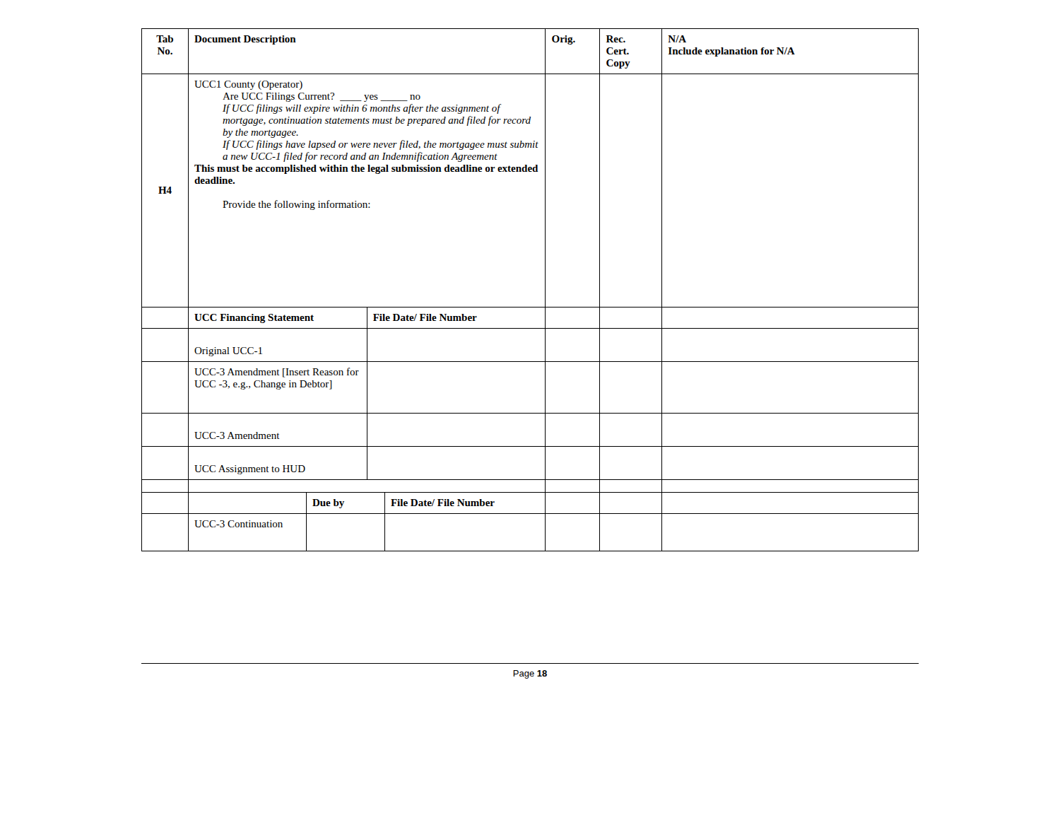| Tab No. | Document Description | Orig. | Rec. Cert. Copy | N/A Include explanation for N/A |
| H4 | UCC1 County (Operator) Are UCC Filings Current? ____ yes _____ no If UCC filings will expire within 6 months after the assignment of mortgage, continuation statements must be prepared and filed for record by the mortgagee. If UCC filings have lapsed or were never filed, the mortgagee must submit a new UCC-1 filed for record and an Indemnification Agreement This must be accomplished within the legal submission deadline or extended deadline. Provide the following information: | | | |
| | / UCC Financing Statement / File Date/ File Number / | | | |
| | / Original UCC-1 / / | | | |
| | / UCC-3 Amendment [Insert Reason for UCC -3, e.g., Change in Debtor] / / | | | |
| | / UCC-3 Amendment / / | | | |
| | / UCC Assignment to HUD / / | | | |
| | / / Due by / File Date/ File Number / | | | |
| | / UCC-3 Continuation / / / | | | |
Page 18